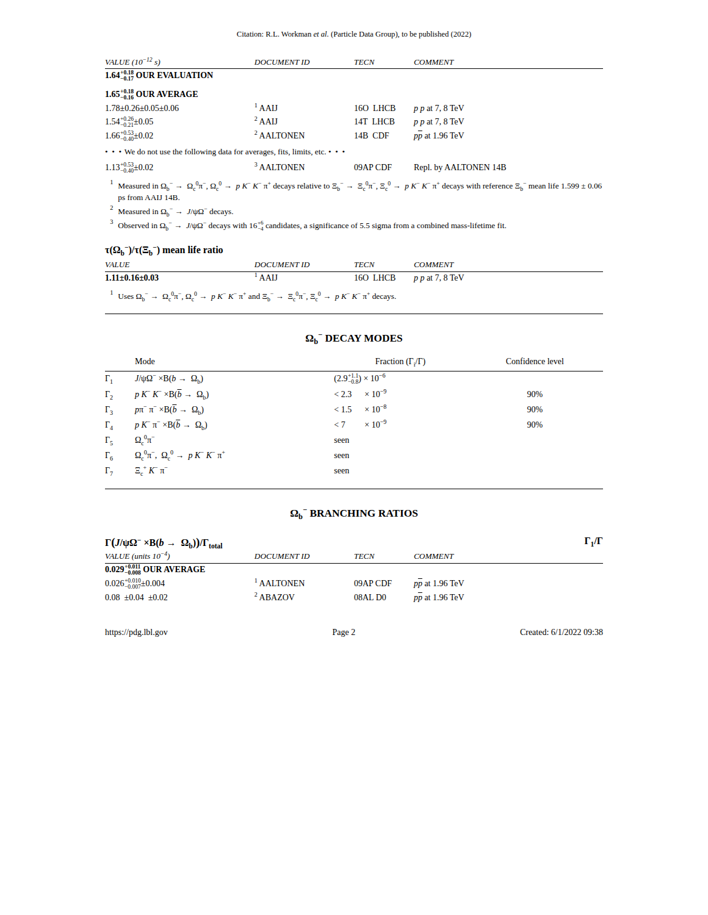Citation: R.L. Workman et al. (Particle Data Group), to be published (2022)
| VALUE (10 −12 s) | DOCUMENT ID | TECN | COMMENT |
| --- | --- | --- | --- |
| 1.64 +0.18 −0.17 OUR EVALUATION | | | |
| 1.65 +0.18 −0.16 OUR AVERAGE | | | |
| 1.78±0.26±0.05±0.06 | 1 AAIJ | 16O LHCB | p p at 7, 8 TeV |
| 1.54 +0.26 −0.21 ±0.05 | 2 AAIJ | 14T LHCB | p p at 7, 8 TeV |
| 1.66 +0.53 −0.40 ±0.02 | 2 AALTONEN | 14B CDF | p p at 1.96 TeV |
• • • We do not use the following data for averages, fits, limits, etc. • • •
| 1.13 +0.53 −0.40 ±0.02 | 3 AALTONEN | 09AP CDF | Repl. by AALTONEN 14B |
Measured in Ωb− → Ωc 0π−, Ωc 0 → p K− K− π+ decays relative to Ξb− → Ξc 0π−, Ξc 0 → p K− K− π+ decays with reference Ξb− mean life 1.599 ± 0.06 ps from AAIJ 14B.
Measured in Ωb− → J/ψΩ− decays.
Observed in Ωb− → J/ψΩ− decays with 16+6−4 candidates, a significance of 5.5 sigma from a combined mass-lifetime fit.
τ(Ωb−)/τ(Ξb−) mean life ratio
| VALUE | DOCUMENT ID | TECN | COMMENT |
| --- | --- | --- | --- |
| 1.11±0.16±0.03 | 1 AAIJ | 16O LHCB | p p at 7, 8 TeV |
Uses Ωb− → Ωc 0π−, Ωc 0 → p K− K− π+ and Ξb− → Ξc 0π−, Ξc 0 → p K− K− π+ decays.
Ωb− DECAY MODES
| | Mode | Fraction (Γ i /Γ) | Confidence level |
| --- | --- | --- | --- |
| Γ 1 | J /ψΩ − ×B( b → Ω b ) | (2.9 +1.1 −0.8 ) × 10 −6 | |
| Γ 2 | p K − K − ×B( b → Ω b ) | < 2.3 × 10 −9 | 90% |
| Γ 3 | p π − π − ×B( b → Ω b ) | < 1.5 × 10 −8 | 90% |
| Γ 4 | p K − π − ×B( b → Ω b ) | < 7 × 10 −9 | 90% |
| Γ 5 | Ω c 0 π − | seen | |
| Γ 6 | Ω c 0 π − , Ω c 0 → p K − K − π + | seen | |
| Γ 7 | Ξ c + K − π − | seen | |
Ωb− BRANCHING RATIOS
Γ1/Γ Γ(J/ψΩ− ×B(b → Ωb))/Γtotal
| VALUE (units 10 −4 ) | DOCUMENT ID | TECN | COMMENT |
| --- | --- | --- | --- |
| 0.029 +0.011 −0.008 OUR AVERAGE | | | |
| 0.026 +0.010 −0.007 ±0.004 | 1 AALTONEN | 09AP CDF | p p at 1.96 TeV |
| 0.08 ±0.04 ±0.02 | 2 ABAZOV | 08AL D0 | p p at 1.96 TeV |
https://pdg.lbl.gov Page 2 Created: 6/1/2022 09:38